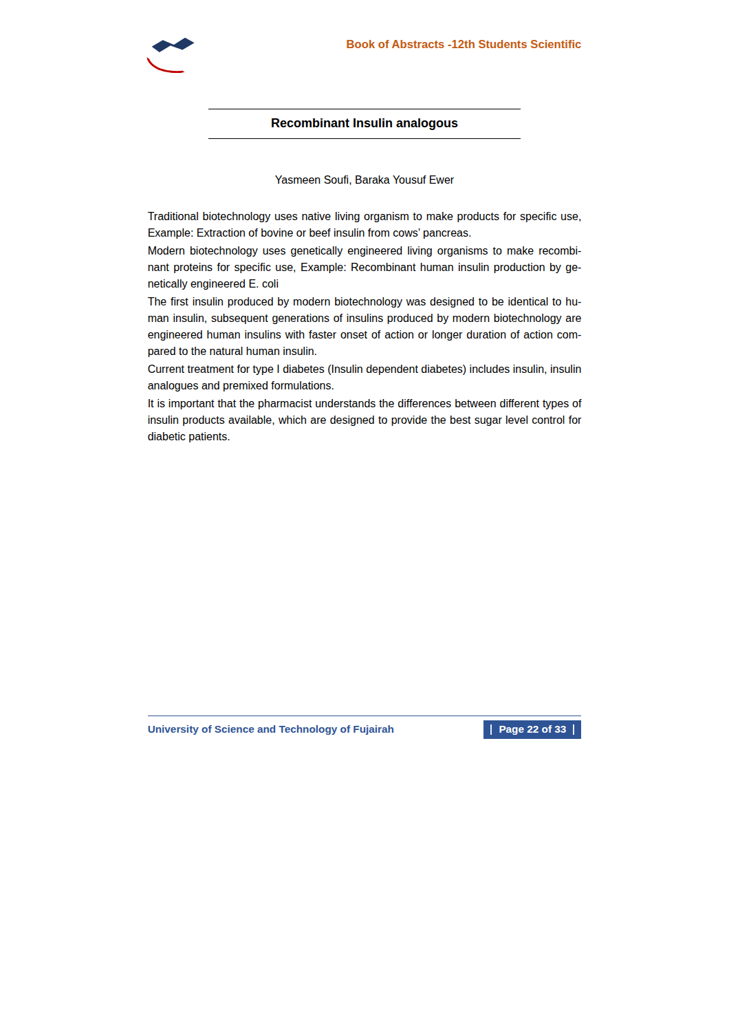Book of Abstracts -12th Students Scientific
Recombinant Insulin analogous
Yasmeen Soufi, Baraka Yousuf Ewer
Traditional biotechnology uses native living organism to make products for specific use, Example: Extraction of bovine or beef insulin from cows’ pancreas.
Modern biotechnology uses genetically engineered living organisms to make recombinant proteins for specific use, Example: Recombinant human insulin production by genetically engineered E. coli
The first insulin produced by modern biotechnology was designed to be identical to human insulin, subsequent generations of insulins produced by modern biotechnology are engineered human insulins with faster onset of action or longer duration of action compared to the natural human insulin.
Current treatment for type I diabetes (Insulin dependent diabetes) includes insulin, insulin analogues and premixed formulations.
It is important that the pharmacist understands the differences between different types of insulin products available, which are designed to provide the best sugar level control for diabetic patients.
University of Science and Technology of Fujairah
Page 22 of 33